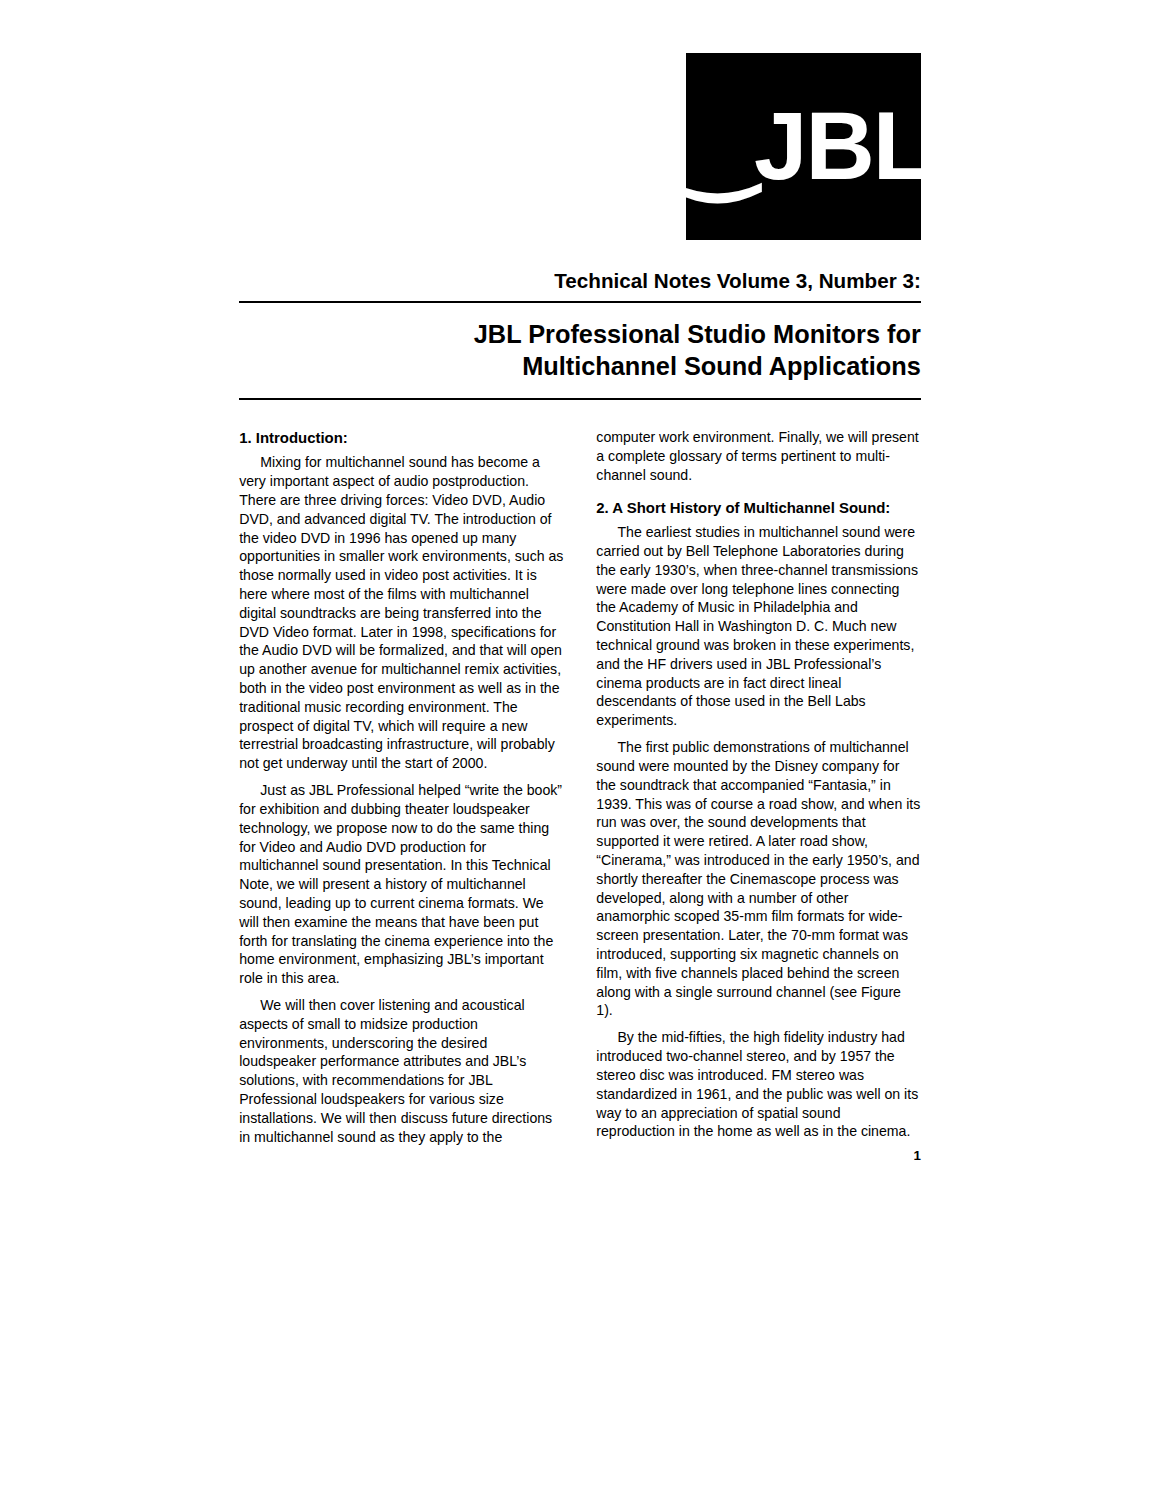‿JBL
Technical Notes Volume 3, Number 3:
JBL Professional Studio Monitors for
Multichannel Sound Applications
1. Introduction:
Mixing for multichannel sound has become a very important aspect of audio postproduction. There are three driving forces: Video DVD, Audio DVD, and advanced digital TV. The introduction of the video DVD in 1996 has opened up many opportunities in smaller work environments, such as those normally used in video post activities. It is here where most of the films with multichannel digital soundtracks are being transferred into the DVD Video format. Later in 1998, specifications for the Audio DVD will be formalized, and that will open up another avenue for multichannel remix activities, both in the video post environment as well as in the traditional music recording environment. The prospect of digital TV, which will require a new terrestrial broadcasting infrastructure, will probably not get underway until the start of 2000.
Just as JBL Professional helped “write the book” for exhibition and dubbing theater loudspeaker technology, we propose now to do the same thing for Video and Audio DVD production for multichannel sound presentation. In this Technical Note, we will present a history of multichannel sound, leading up to current cinema formats. We will then examine the means that have been put forth for translating the cinema experience into the home environment, emphasizing JBL’s important role in this area.
We will then cover listening and acoustical aspects of small to midsize production environments, underscoring the desired loudspeaker performance attributes and JBL’s solutions, with recommendations for JBL Professional loudspeakers for various size installations. We will then discuss future directions in multichannel sound as they apply to the computer work environment. Finally, we will present a complete glossary of terms pertinent to multi-channel sound.
2. A Short History of Multichannel Sound:
The earliest studies in multichannel sound were carried out by Bell Telephone Laboratories during the early 1930’s, when three-channel transmissions were made over long telephone lines connecting the Academy of Music in Philadelphia and Constitution Hall in Washington D. C. Much new technical ground was broken in these experiments, and the HF drivers used in JBL Professional’s cinema products are in fact direct lineal descendants of those used in the Bell Labs experiments.
The first public demonstrations of multichannel sound were mounted by the Disney company for the soundtrack that accompanied “Fantasia,” in 1939. This was of course a road show, and when its run was over, the sound developments that supported it were retired. A later road show, “Cinerama,” was introduced in the early 1950’s, and shortly thereafter the Cinemascope process was developed, along with a number of other anamorphic scoped 35-mm film formats for wide-screen presentation. Later, the 70-mm format was introduced, supporting six magnetic channels on film, with five channels placed behind the screen along with a single surround channel (see Figure 1).
By the mid-fifties, the high fidelity industry had introduced two-channel stereo, and by 1957 the stereo disc was introduced. FM stereo was standardized in 1961, and the public was well on its way to an appreciation of spatial sound reproduction in the home as well as in the cinema.
1